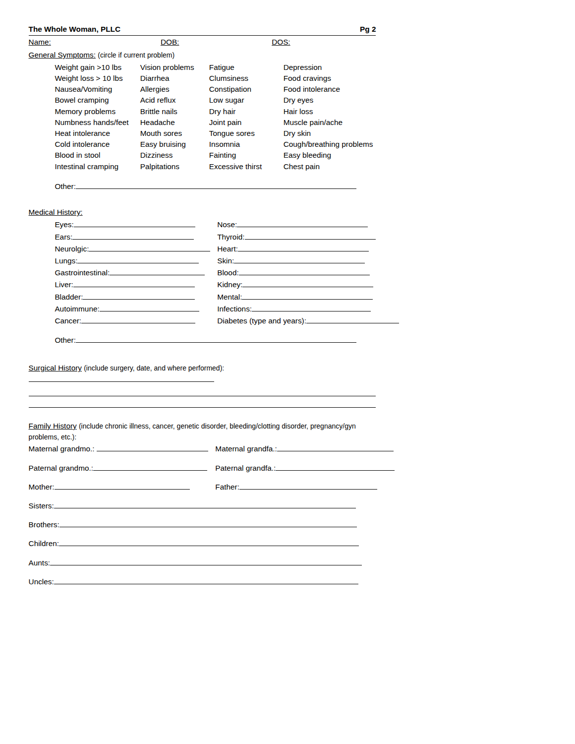The Whole Woman, PLLC Pg 2
Name:
DOB:
DOS:
General Symptoms: (circle if current problem)
| Weight gain >10 lbs | Vision problems | Fatigue | Depression |
| Weight loss > 10 lbs | Diarrhea | Clumsiness | Food cravings |
| Nausea/Vomiting | Allergies | Constipation | Food intolerance |
| Bowel cramping | Acid reflux | Low sugar | Dry eyes |
| Memory problems | Brittle nails | Dry hair | Hair loss |
| Numbness hands/feet | Headache | Joint pain | Muscle pain/ache |
| Heat intolerance | Mouth sores | Tongue sores | Dry skin |
| Cold intolerance | Easy bruising | Insomnia | Cough/breathing problems |
| Blood in stool | Dizziness | Fainting | Easy bleeding |
| Intestinal cramping | Palpitations | Excessive thirst | Chest pain |
Other:
Medical History:
| Eyes: | Nose: |
| Ears: | Thyroid: |
| Neurolgic: | Heart: |
| Lungs: | Skin: |
| Gastrointestinal: | Blood: |
| Liver: | Kidney: |
| Bladder: | Mental: |
| Autoimmune: | Infections: |
| Cancer: | Diabetes (type and years): |
Other:
Surgical History (include surgery, date, and where performed):
Family History (include chronic illness, cancer, genetic disorder, bleeding/clotting disorder, pregnancy/gyn problems, etc.):
| Maternal grandmo.: | Maternal grandfa.: |
| Paternal grandmo.: | Paternal grandfa.: |
| Mother: | Father: |
Sisters:
Brothers:
Children:
Aunts:
Uncles: